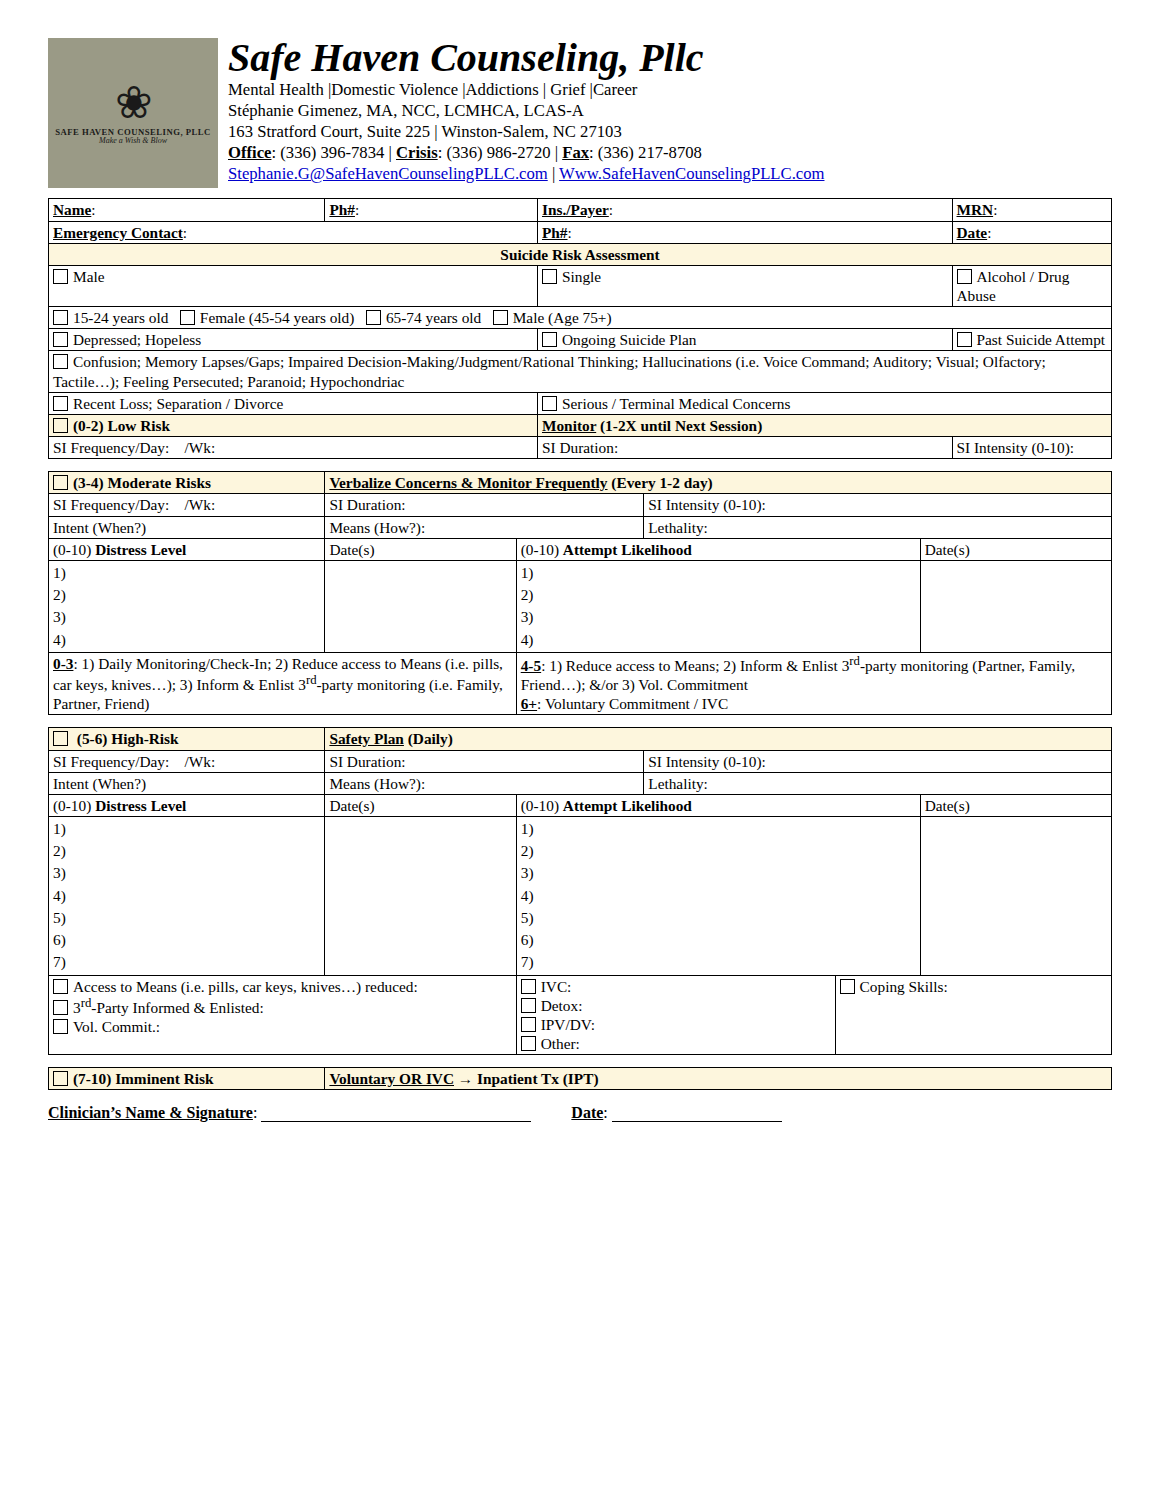❀ SAFE HAVEN COUNSELING, PLLC Make a Wish & Blow
Safe Haven Counseling, Pllc
Mental Health |Domestic Violence |Addictions | Grief |Career
Stéphanie Gimenez, MA, NCC, LCMHCA, LCAS-A
163 Stratford Court, Suite 225 | Winston-Salem, NC 27103
Office: (336) 396-7834 | Crisis: (336) 986-2720 | Fax: (336) 217-8708
Stephanie.G@SafeHavenCounselingPLLC.com | Www.SafeHavenCounselingPLLC.com
| Name : | Ph# : | Ins./Payer : | MRN : |
| Emergency Contact : | Ph# : | Date : |
| Suicide Risk Assessment |
| Male | Single | Alcohol / Drug Abuse |
| 15-24 years old Female (45-54 years old) 65-74 years old Male (Age 75+) |
| Depressed; Hopeless | Ongoing Suicide Plan | Past Suicide Attempt |
| Confusion; Memory Lapses/Gaps; Impaired Decision-Making/Judgment/Rational Thinking; Hallucinations (i.e. Voice Command; Auditory; Visual; Olfactory; Tactile…); Feeling Persecuted; Paranoid; Hypochondriac |
| Recent Loss; Separation / Divorce | Serious / Terminal Medical Concerns |
| (0-2) Low Risk | Monitor (1-2X until Next Session) |
| SI Frequency/Day: /Wk: | SI Duration: | SI Intensity (0-10): |
| (3-4) Moderate Risks | Verbalize Concerns & Monitor Frequently (Every 1-2 day) |
| SI Frequency/Day: /Wk: | SI Duration: | SI Intensity (0-10): |
| Intent (When?) | Means (How?): | Lethality: |
| (0-10) Distress Level | Date(s) | (0-10) Attempt Likelihood | Date(s) |
| 1) 2) 3) 4) | | 1) 2) 3) 4) | |
| 0-3 : 1) Daily Monitoring/Check-In; 2) Reduce access to Means (i.e. pills, car keys, knives…); 3) Inform & Enlist 3 rd -party monitoring (i.e. Family, Partner, Friend) | 4-5 : 1) Reduce access to Means; 2) Inform & Enlist 3 rd -party monitoring (Partner, Family, Friend…); &/or 3) Vol. Commitment 6+ : Voluntary Commitment / IVC |
| (5-6) High-Risk | Safety Plan (Daily) |
| SI Frequency/Day: /Wk: | SI Duration: | SI Intensity (0-10): |
| Intent (When?) | Means (How?): | Lethality: |
| (0-10) Distress Level | Date(s) | (0-10) Attempt Likelihood | Date(s) |
| 1) 2) 3) 4) 5) 6) 7) | | 1) 2) 3) 4) 5) 6) 7) | |
| Access to Means (i.e. pills, car keys, knives…) reduced: 3 rd -Party Informed & Enlisted: Vol. Commit.: | IVC: Detox: IPV/DV: Other: | Coping Skills: |
| (7-10) Imminent Risk | Voluntary OR IVC → Inpatient Tx (IPT) |
Clinician’s Name & Signature: Date: